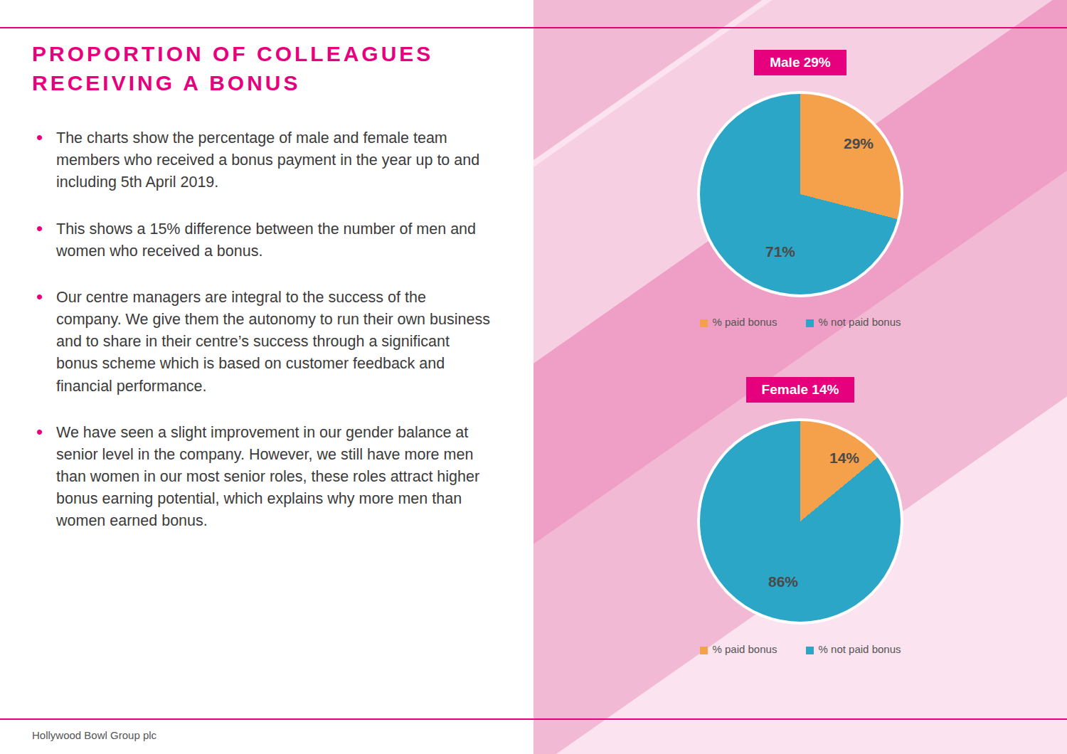Male 29%
29%
71%
% paid bonus % not paid bonus
Female 14%
14%
86%
% paid bonus % not paid bonus
Proportion of colleagues
receiving a bonus
The charts show the percentage of male and female team members who received a bonus payment in the year up to and including 5th April 2019.
This shows a 15% difference between the number of men and women who received a bonus.
Our centre managers are integral to the success of the company. We give them the autonomy to run their own business and to share in their centre’s success through a significant bonus scheme which is based on customer feedback and financial performance.
We have seen a slight improvement in our gender balance at senior level in the company. However, we still have more men than women in our most senior roles, these roles attract higher bonus earning potential, which explains why more men than women earned bonus.
Hollywood Bowl Group plc